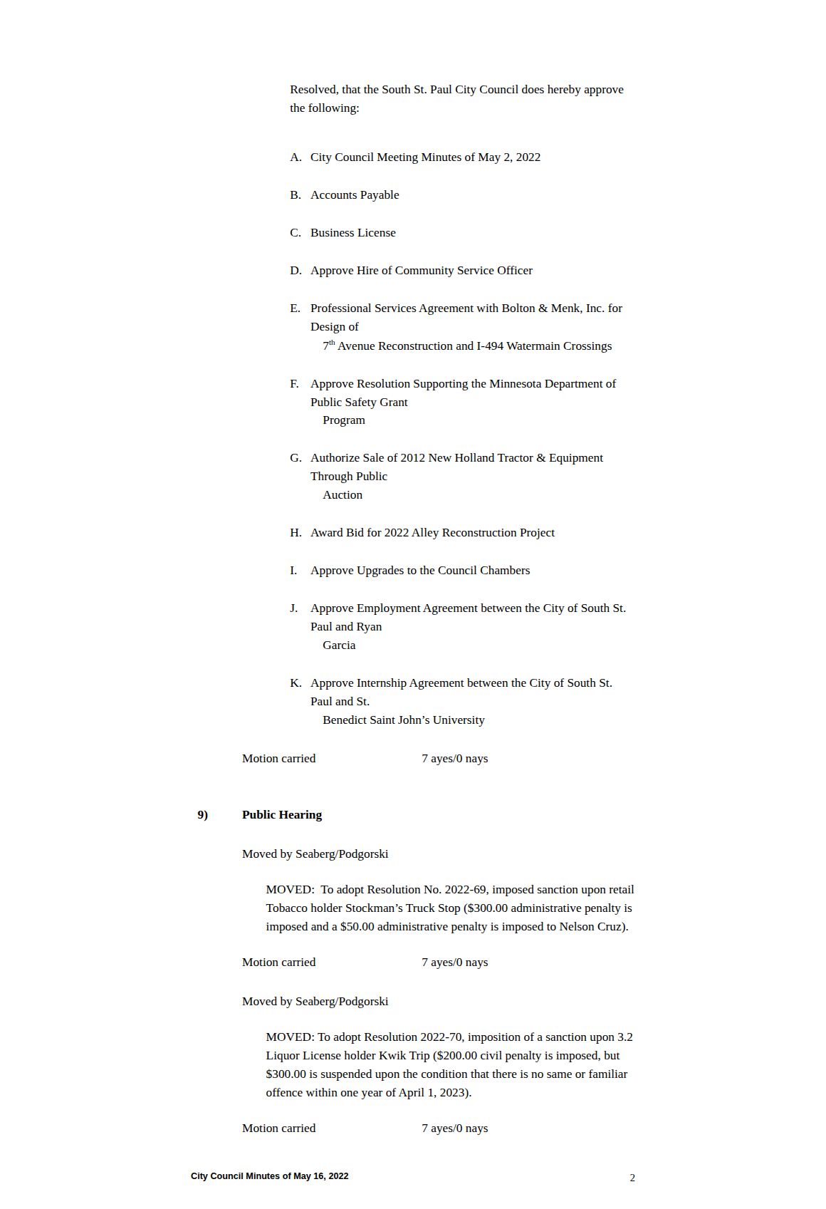Resolved, that the South St. Paul City Council does hereby approve the following:
A. City Council Meeting Minutes of May 2, 2022
B. Accounts Payable
C. Business License
D. Approve Hire of Community Service Officer
E. Professional Services Agreement with Bolton & Menk, Inc. for Design of 7th Avenue Reconstruction and I-494 Watermain Crossings
F. Approve Resolution Supporting the Minnesota Department of Public Safety Grant Program
G. Authorize Sale of 2012 New Holland Tractor & Equipment Through Public Auction
H. Award Bid for 2022 Alley Reconstruction Project
I. Approve Upgrades to the Council Chambers
J. Approve Employment Agreement between the City of South St. Paul and Ryan Garcia
K. Approve Internship Agreement between the City of South St. Paul and St. Benedict Saint John’s University
Motion carried7 ayes/0 nays
9) Public Hearing
Moved by Seaberg/Podgorski
MOVED: To adopt Resolution No. 2022-69, imposed sanction upon retail Tobacco holder Stockman’s Truck Stop ($300.00 administrative penalty is imposed and a $50.00 administrative penalty is imposed to Nelson Cruz).
Motion carried7 ayes/0 nays
Moved by Seaberg/Podgorski
MOVED: To adopt Resolution 2022-70, imposition of a sanction upon 3.2 Liquor License holder Kwik Trip ($200.00 civil penalty is imposed, but $300.00 is suspended upon the condition that there is no same or familiar offence within one year of April 1, 2023).
Motion carried7 ayes/0 nays
City Council Minutes of May 16, 2022 2